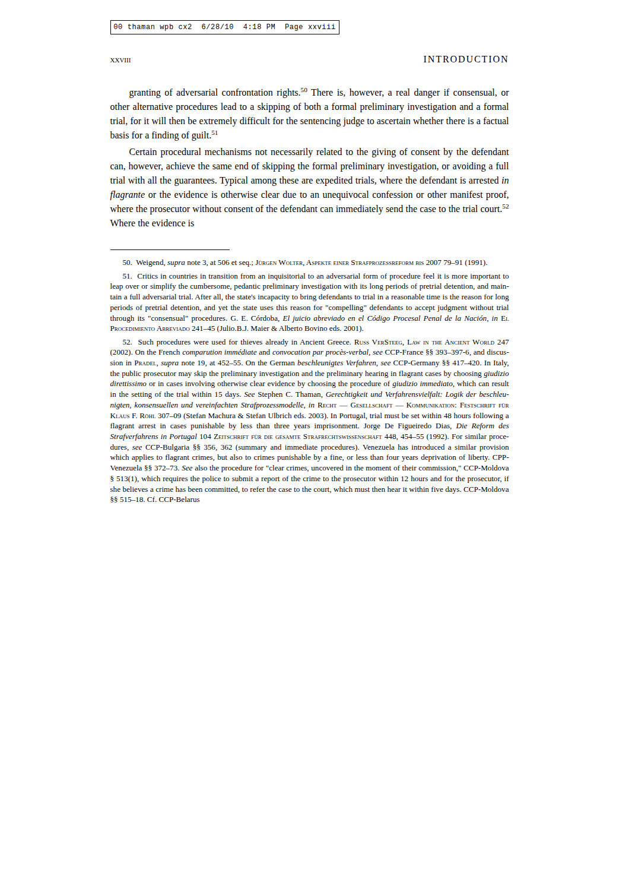00 thaman wpb cx2 6/28/10 4:18 PM Page xxviii
xxviii INTRODUCTION
granting of adversarial confrontation rights.50 There is, however, a real danger if consensual, or other alternative procedures lead to a skipping of both a formal preliminary investigation and a formal trial, for it will then be extremely difficult for the sentencing judge to ascertain whether there is a factual basis for a finding of guilt.51
Certain procedural mechanisms not necessarily related to the giving of consent by the defendant can, however, achieve the same end of skipping the formal preliminary investigation, or avoiding a full trial with all the guarantees. Typical among these are expedited trials, where the defendant is arrested in flagrante or the evidence is otherwise clear due to an unequivocal confession or other manifest proof, where the prosecutor without consent of the defendant can immediately send the case to the trial court.52 Where the evidence is
50. Weigend, supra note 3, at 506 et seq.; Jürgen Wolter, Aspekte einer Strafprozessreform bis 2007 79–91 (1991).
51. Critics in countries in transition from an inquisitorial to an adversarial form of procedure feel it is more important to leap over or simplify the cumbersome, pedantic preliminary investigation with its long periods of pretrial detention, and maintain a full adversarial trial. After all, the state's incapacity to bring defendants to trial in a reasonable time is the reason for long periods of pretrial detention, and yet the state uses this reason for "compelling" defendants to accept judgment without trial through its "consensual" procedures. G. E. Córdoba, El juicio abreviado en el Código Procesal Penal de la Nación, in El Procedimiento Abreviado 241–45 (Julio.B.J. Maier & Alberto Bovino eds. 2001).
52. Such procedures were used for thieves already in Ancient Greece. Russ VerSteeg, Law in the Ancient World 247 (2002). On the French comparution immédiate and convocation par procès-verbal, see CCP-France §§ 393–397-6, and discussion in Pradel, supra note 19, at 452–55. On the German beschleunigtes Verfahren, see CCP-Germany §§ 417–420. In Italy, the public prosecutor may skip the preliminary investigation and the preliminary hearing in flagrant cases by choosing giudizio direttissimo or in cases involving otherwise clear evidence by choosing the procedure of giudizio immediato, which can result in the setting of the trial within 15 days. See Stephen C. Thaman, Gerechtigkeit und Verfahrensvielfalt: Logik der beschleunigten, konsensuellen und vereinfachten Strafprozessmodelle, in Recht — Gesellschaft — Kommunikation: Festschrift für Klaus F. Röhl 307–09 (Stefan Machura & Stefan Ulbrich eds. 2003). In Portugal, trial must be set within 48 hours following a flagrant arrest in cases punishable by less than three years imprisonment. Jorge De Figueiredo Dias, Die Reform des Strafverfahrens in Portugal 104 Zeitschrift für die gesamte Strafrechtswissenschaft 448, 454–55 (1992). For similar procedures, see CCP-Bulgaria §§ 356, 362 (summary and immediate procedures). Venezuela has introduced a similar provision which applies to flagrant crimes, but also to crimes punishable by a fine, or less than four years deprivation of liberty. CPP-Venezuela §§ 372–73. See also the procedure for "clear crimes, uncovered in the moment of their commission," CCP-Moldova § 513(1), which requires the police to submit a report of the crime to the prosecutor within 12 hours and for the prosecutor, if she believes a crime has been committed, to refer the case to the court, which must then hear it within five days. CCP-Moldova §§ 515–18. Cf. CCP-Belarus